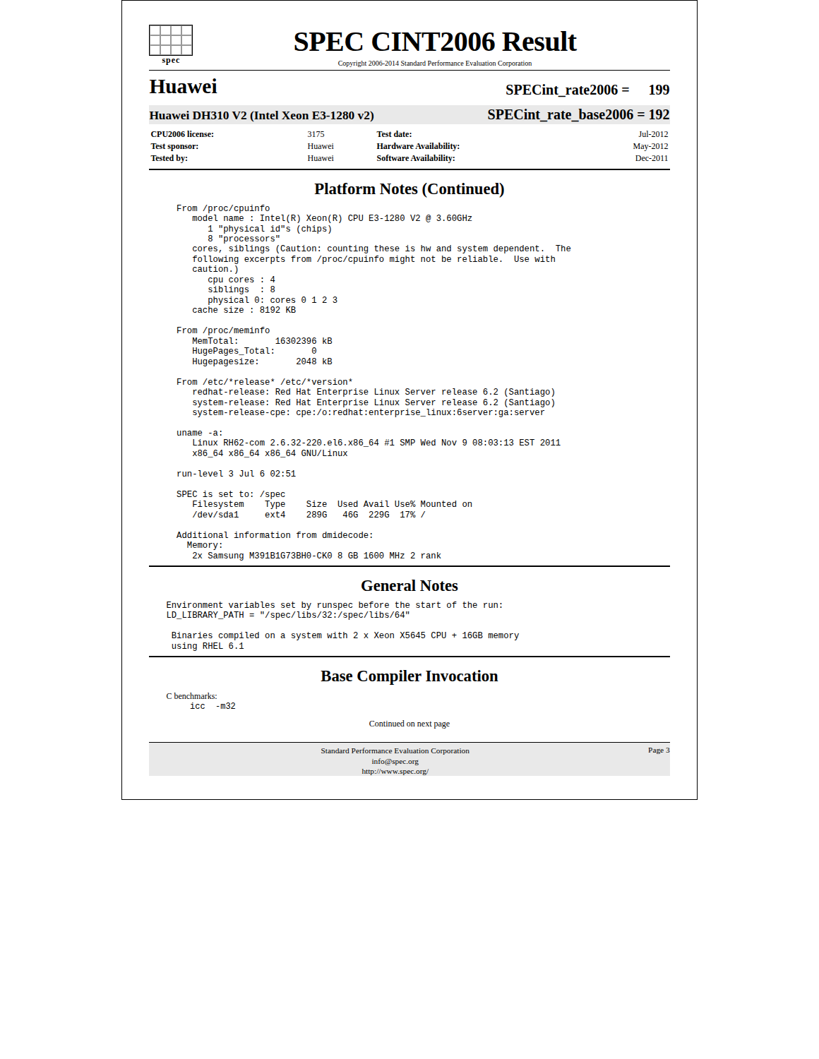spec
SPEC CINT2006 Result
Copyright 2006-2014 Standard Performance Evaluation Corporation
Huawei
SPECint_rate2006 = 199
Huawei DH310 V2 (Intel Xeon E3-1280 v2)
SPECint_rate_base2006 = 192
| CPU2006 license: | 3175 | Test date: | Jul-2012 |
| Test sponsor: | Huawei | Hardware Availability: | May-2012 |
| Tested by: | Huawei | Software Availability: | Dec-2011 |
Platform Notes (Continued)
  From /proc/cpuinfo
     model name : Intel(R) Xeon(R) CPU E3-1280 V2 @ 3.60GHz
        1 "physical id"s (chips)
        8 "processors"
     cores, siblings (Caution: counting these is hw and system dependent.  The
     following excerpts from /proc/cpuinfo might not be reliable.  Use with
     caution.)
        cpu cores : 4
        siblings  : 8
        physical 0: cores 0 1 2 3
     cache size : 8192 KB

  From /proc/meminfo
     MemTotal:       16302396 kB
     HugePages_Total:       0
     Hugepagesize:       2048 kB

  From /etc/*release* /etc/*version*
     redhat-release: Red Hat Enterprise Linux Server release 6.2 (Santiago)
     system-release: Red Hat Enterprise Linux Server release 6.2 (Santiago)
     system-release-cpe: cpe:/o:redhat:enterprise_linux:6server:ga:server

  uname -a:
     Linux RH62-com 2.6.32-220.el6.x86_64 #1 SMP Wed Nov 9 08:03:13 EST 2011
     x86_64 x86_64 x86_64 GNU/Linux

  run-level 3 Jul 6 02:51

  SPEC is set to: /spec
     Filesystem    Type    Size  Used Avail Use% Mounted on
     /dev/sda1     ext4    289G   46G  229G  17% /

  Additional information from dmidecode:
    Memory:
     2x Samsung M391B1G73BH0-CK0 8 GB 1600 MHz 2 rank
General Notes
Environment variables set by runspec before the start of the run:
LD_LIBRARY_PATH = "/spec/libs/32:/spec/libs/64"

 Binaries compiled on a system with 2 x Xeon X5645 CPU + 16GB memory
 using RHEL 6.1
Base Compiler Invocation
C benchmarks:
icc -m32
Continued on next page
Standard Performance Evaluation Corporation
info@spec.org
http://www.spec.org/
Page 3